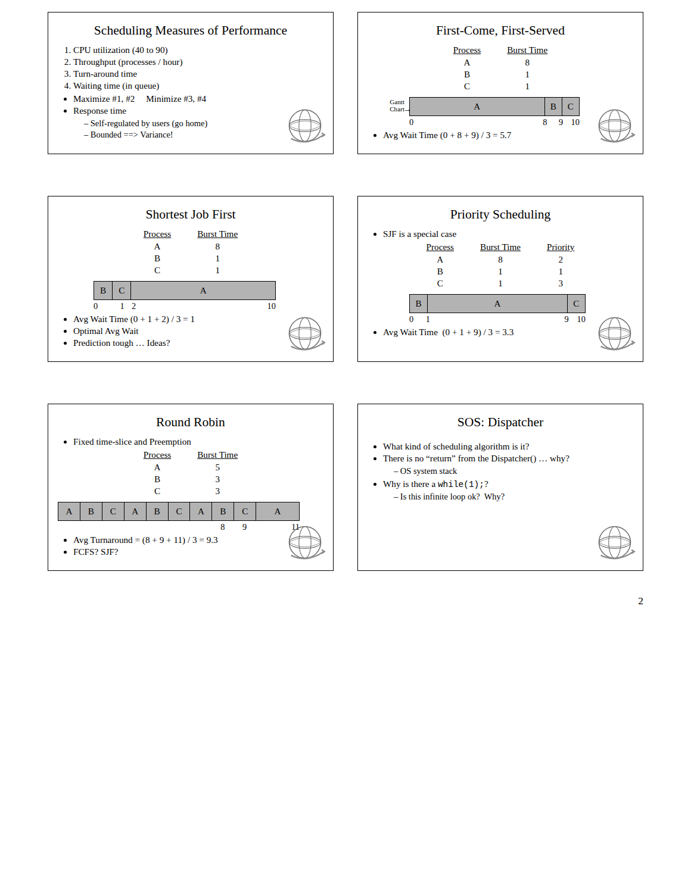Scheduling Measures of Performance
CPU utilization (40 to 90)
Throughput (processes / hour)
Turn-around time
Waiting time (in queue)
Maximize #1, #2 Minimize #3, #4
Response time
Self-regulated by users (go home)
Bounded ==> Variance!
First-Come, First-Served
| Process | Burst Time |
| --- | --- |
| A | 8 |
| B | 1 |
| C | 1 |
Gantt
Chart
→
A
B
C
0 8 9 10
Avg Wait Time (0 + 8 + 9) / 3 = 5.7
Shortest Job First
| Process | Burst Time |
| --- | --- |
| A | 8 |
| B | 1 |
| C | 1 |
B
C
A
0 1 2 10
Avg Wait Time (0 + 1 + 2) / 3 = 1
Optimal Avg Wait
Prediction tough … Ideas?
Priority Scheduling
SJF is a special case
| Process | Burst Time | Priority |
| --- | --- | --- |
| A | 8 | 2 |
| B | 1 | 1 |
| C | 1 | 3 |
B
A
C
0 1 9 10
Avg Wait Time (0 + 1 + 9) / 3 = 3.3
Round Robin
Fixed time-slice and Preemption
| Process | Burst Time |
| --- | --- |
| A | 5 |
| B | 3 |
| C | 3 |
A
B
C
A
B
C
A
B
C
A
8 9 11
Avg Turnaround = (8 + 9 + 11) / 3 = 9.3
FCFS? SJF?
SOS: Dispatcher
What kind of scheduling algorithm is it?
There is no “return” from the Dispatcher() … why?
OS system stack
Why is there a while(1);?
Is this infinite loop ok? Why?
2